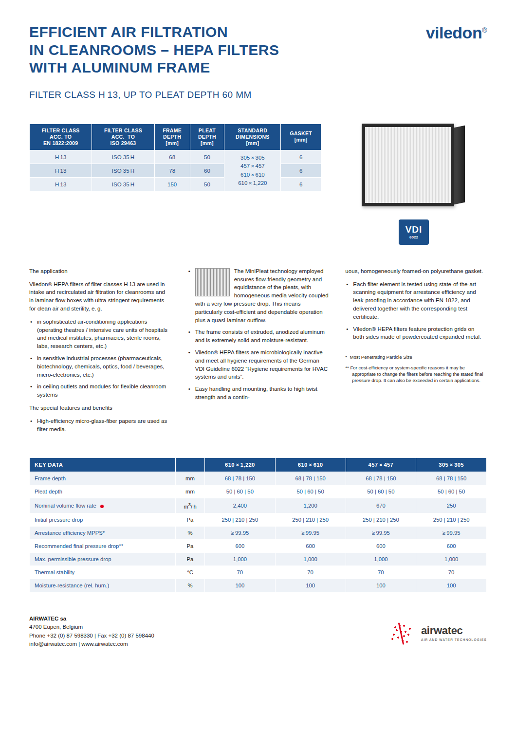Efficient Air Filtration
in Cleanrooms – HEPA Filters
with Aluminum Frame
viledon®
Filter class H 13, up to pleat depth 60 mm
| FILTER CLASS ACC. TO EN 1822:2009 | FILTER CLASS ACC. TO ISO 29463 | FRAME DEPTH [mm] | PLEAT DEPTH [mm] | STANDARD DIMENSIONS [mm] | GASKET [mm] |
| --- | --- | --- | --- | --- | --- |
| H 13 | ISO 35 H | 68 | 50 | 305 × 305 457 × 457 610 × 610 610 × 1,220 | 6 |
| H 13 | ISO 35 H | 78 | 60 | 6 |
| H 13 | ISO 35 H | 150 | 50 | 6 |
VDI 6022
The application
Viledon® HEPA filters of filter classes H 13 are used in intake and recirculated air filtration for cleanrooms and in laminar flow boxes with ultra-stringent requirements for clean air and sterility, e. g.
in sophisticated air-conditioning applications (operating theatres / intensive care units of hospitals and medical institutes, pharmacies, sterile rooms, labs, research centers, etc.)
in sensitive industrial processes (pharmaceuticals, biotechnology, chemicals, optics, food / beverages, micro-electronics, etc.)
in ceiling outlets and modules for flexible cleanroom systems
The special features and benefits
High-efficiency micro-glass-fiber papers are used as filter media.
The MiniPleat technology employed ensures flow-friendly geometry and equidistance of the pleats, with homogeneous media velocity coupled with a very low pressure drop. This means particularly cost-efficient and dependable operation plus a quasi-laminar outflow.
The frame consists of extruded, anodized aluminum and is extremely solid and moisture-resistant.
Viledon® HEPA filters are microbiologically inactive and meet all hygiene requirements of the German VDI Guideline 6022 “Hygiene requirements for HVAC systems and units”.
Easy handling and mounting, thanks to high twist strength and a contin-
uous, homogeneously foamed-on polyurethane gasket.
Each filter element is tested using state-of-the-art scanning equipment for arrestance efficiency and leak-proofing in accordance with EN 1822, and delivered together with the corresponding test certificate.
Viledon® HEPA filters feature protection grids on both sides made of powdercoated expanded metal.
* Most Penetrating Particle Size
** For cost-efficiency or system-specific reasons it may be appropriate to change the filters before reaching the stated final pressure drop. It can also be exceeded in certain applications.
| KEY DATA | | 610 × 1,220 | 610 × 610 | 457 × 457 | 305 × 305 |
| --- | --- | --- | --- | --- | --- |
| Frame depth | mm | 68 / 78 / 150 | 68 / 78 / 150 | 68 / 78 / 150 | 68 / 78 / 150 |
| Pleat depth | mm | 50 / 60 / 50 | 50 / 60 / 50 | 50 / 60 / 50 | 50 / 60 / 50 |
| Nominal volume flow rate | m 3 / h | 2,400 | 1,200 | 670 | 250 |
| Initial pressure drop | Pa | 250 / 210 / 250 | 250 / 210 / 250 | 250 / 210 / 250 | 250 / 210 / 250 |
| Arrestance efficiency MPPS* | % | ≥ 99.95 | ≥ 99.95 | ≥ 99.95 | ≥ 99.95 |
| Recommended final pressure drop** | Pa | 600 | 600 | 600 | 600 |
| Max. permissible pressure drop | Pa | 1,000 | 1,000 | 1,000 | 1,000 |
| Thermal stability | °C | 70 | 70 | 70 | 70 |
| Moisture-resistance (rel. hum.) | % | 100 | 100 | 100 | 100 |
AIRWATEC sa
4700 Eupen, Belgium
Phone +32 (0) 87 598330 | Fax +32 (0) 87 598440
info@airwatec.com | www.airwatec.com
airwatec AIR AND WATER TECHNOLOGIES